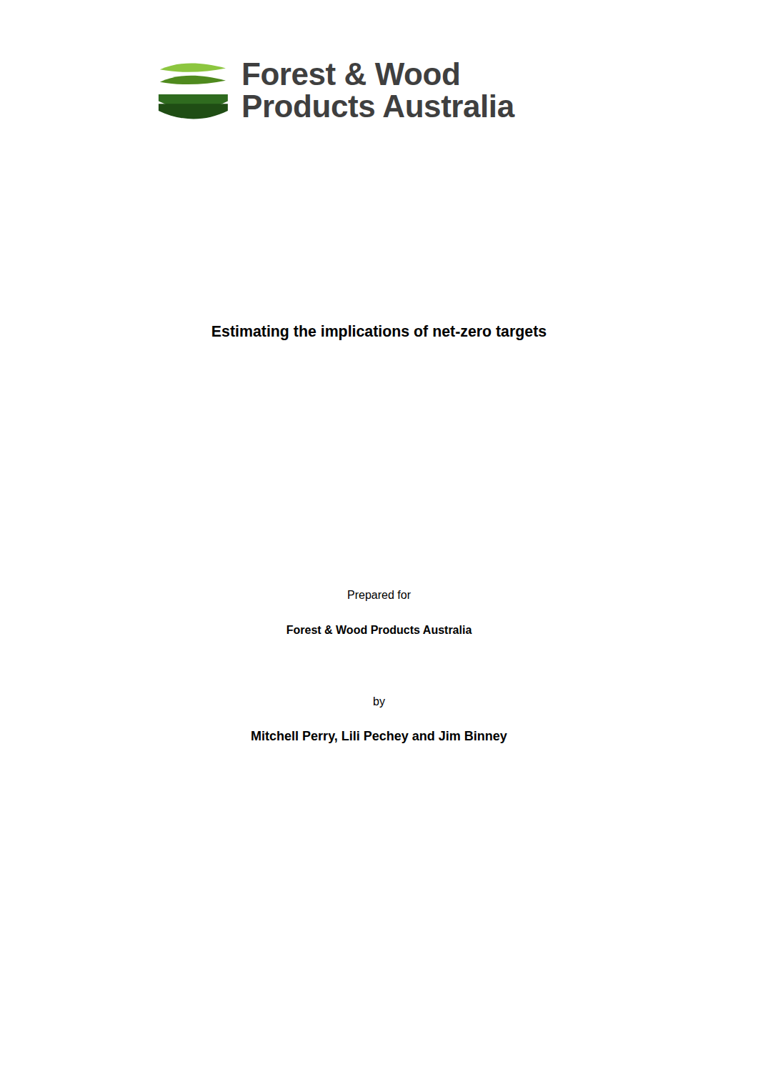Forest & Wood Products Australia logo mark
Forest & Wood
Products Australia
Estimating the implications of net-zero targets
Prepared for
Forest & Wood Products Australia
by
Mitchell Perry, Lili Pechey and Jim Binney